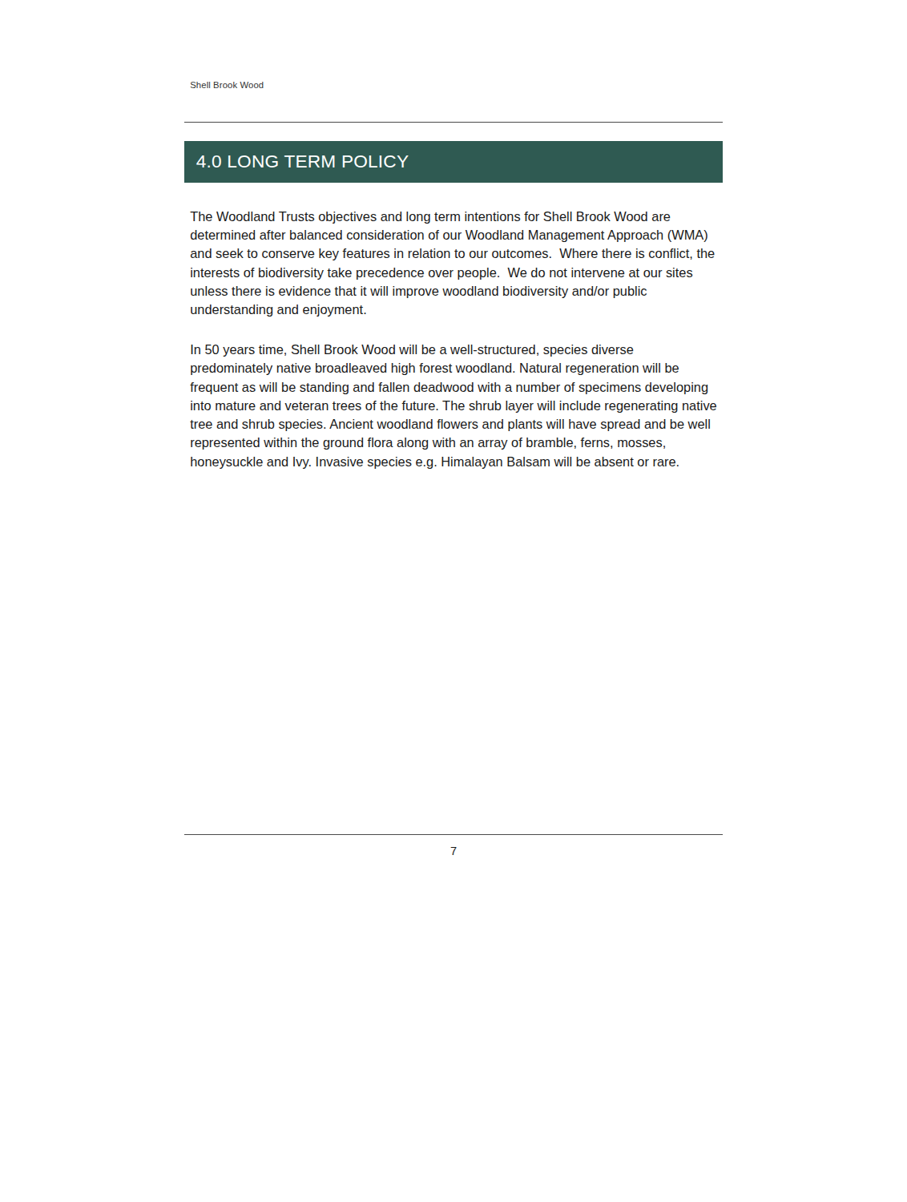Shell Brook Wood
4.0 LONG TERM POLICY
The Woodland Trusts objectives and long term intentions for Shell Brook Wood are determined after balanced consideration of our Woodland Management Approach (WMA) and seek to conserve key features in relation to our outcomes. Where there is conflict, the interests of biodiversity take precedence over people. We do not intervene at our sites unless there is evidence that it will improve woodland biodiversity and/or public understanding and enjoyment.
In 50 years time, Shell Brook Wood will be a well-structured, species diverse predominately native broadleaved high forest woodland. Natural regeneration will be frequent as will be standing and fallen deadwood with a number of specimens developing into mature and veteran trees of the future. The shrub layer will include regenerating native tree and shrub species. Ancient woodland flowers and plants will have spread and be well represented within the ground flora along with an array of bramble, ferns, mosses, honeysuckle and Ivy. Invasive species e.g. Himalayan Balsam will be absent or rare.
7